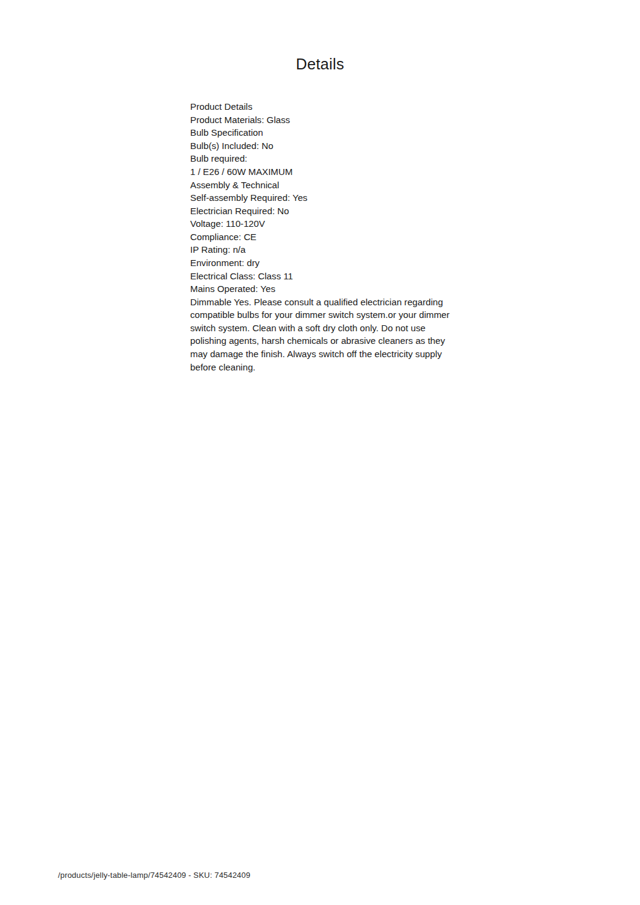Details
Product Details
Product Materials: Glass
Bulb Specification
Bulb(s) Included: No
Bulb required:
1 / E26 / 60W MAXIMUM
Assembly & Technical
Self-assembly Required: Yes
Electrician Required: No
Voltage: 110-120V
Compliance: CE
IP Rating: n/a
Environment: dry
Electrical Class: Class 11
Mains Operated: Yes
Dimmable Yes. Please consult a qualified electrician regarding compatible bulbs for your dimmer switch system.or your dimmer switch system. Clean with a soft dry cloth only. Do not use polishing agents, harsh chemicals or abrasive cleaners as they may damage the finish. Always switch off the electricity supply before cleaning.
/products/jelly-table-lamp/74542409 - SKU: 74542409